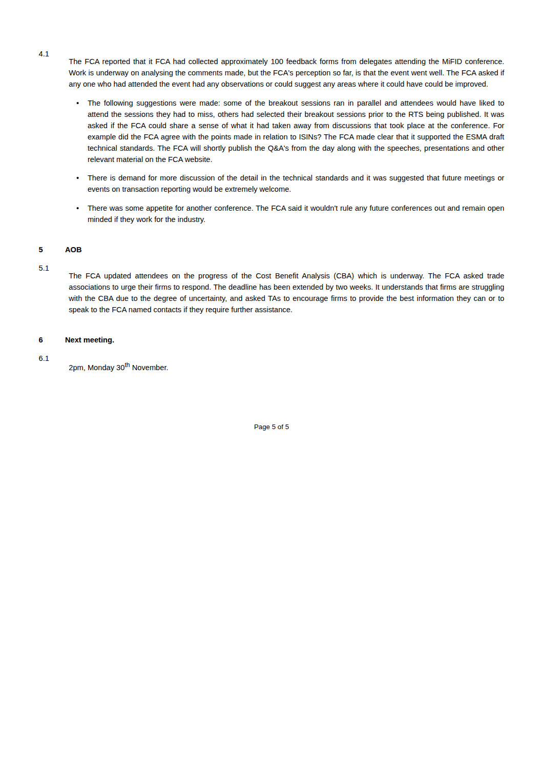4.1
The FCA reported that it FCA had collected approximately 100 feedback forms from delegates attending the MiFID conference. Work is underway on analysing the comments made, but the FCA's perception so far, is that the event went well. The FCA asked if any one who had attended the event had any observations or could suggest any areas where it could have could be improved.
The following suggestions were made: some of the breakout sessions ran in parallel and attendees would have liked to attend the sessions they had to miss, others had selected their breakout sessions prior to the RTS being published. It was asked if the FCA could share a sense of what it had taken away from discussions that took place at the conference. For example did the FCA agree with the points made in relation to ISINs? The FCA made clear that it supported the ESMA draft technical standards. The FCA will shortly publish the Q&A's from the day along with the speeches, presentations and other relevant material on the FCA website.
There is demand for more discussion of the detail in the technical standards and it was suggested that future meetings or events on transaction reporting would be extremely welcome.
There was some appetite for another conference. The FCA said it wouldn't rule any future conferences out and remain open minded if they work for the industry.
5 AOB
5.1
The FCA updated attendees on the progress of the Cost Benefit Analysis (CBA) which is underway. The FCA asked trade associations to urge their firms to respond. The deadline has been extended by two weeks. It understands that firms are struggling with the CBA due to the degree of uncertainty, and asked TAs to encourage firms to provide the best information they can or to speak to the FCA named contacts if they require further assistance.
6 Next meeting.
6.1
2pm, Monday 30th November.
Page 5 of 5